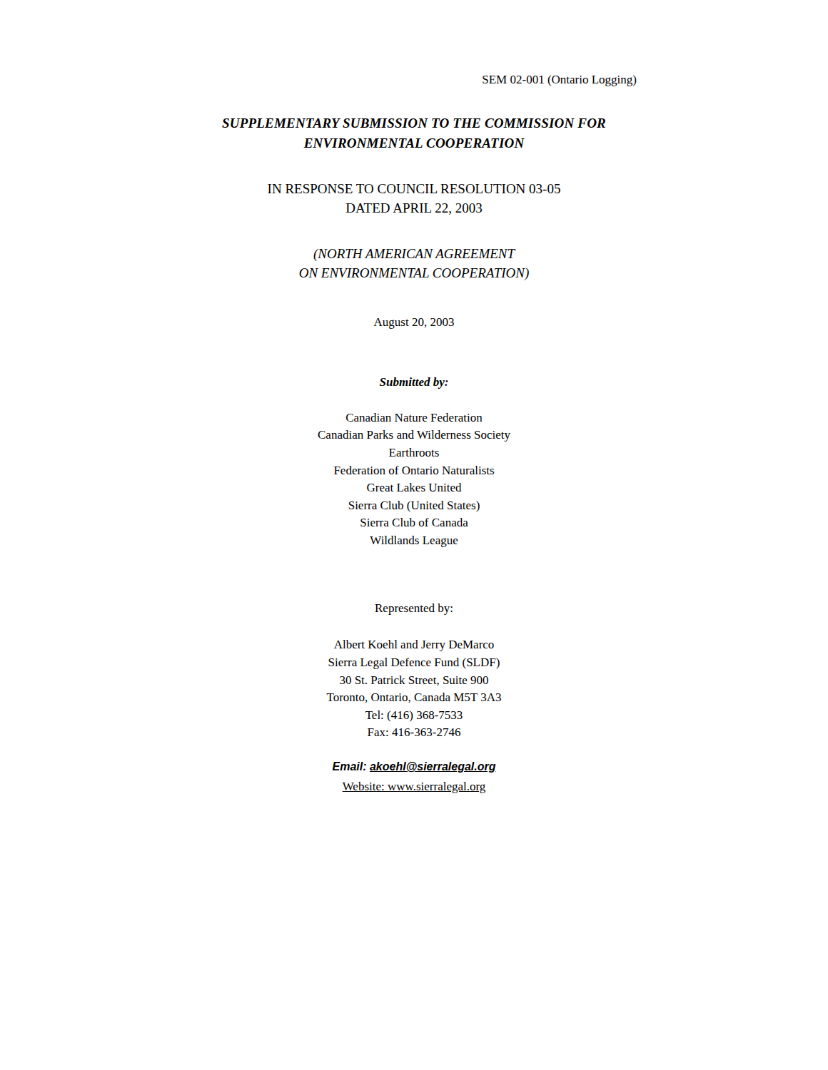SEM 02-001 (Ontario Logging)
SUPPLEMENTARY SUBMISSION TO THE COMMISSION FOR
ENVIRONMENTAL COOPERATION
IN RESPONSE TO COUNCIL RESOLUTION 03-05
DATED APRIL 22, 2003
(NORTH AMERICAN AGREEMENT
ON ENVIRONMENTAL COOPERATION)
August 20, 2003
Submitted by:
Canadian Nature Federation
Canadian Parks and Wilderness Society
Earthroots
Federation of Ontario Naturalists
Great Lakes United
Sierra Club (United States)
Sierra Club of Canada
Wildlands League
Represented by:
Albert Koehl and Jerry DeMarco
Sierra Legal Defence Fund (SLDF)
30 St. Patrick Street, Suite 900
Toronto, Ontario, Canada M5T 3A3
Tel: (416) 368-7533
Fax: 416-363-2746
Email: akoehl@sierralegal.org
Website: www.sierralegal.org